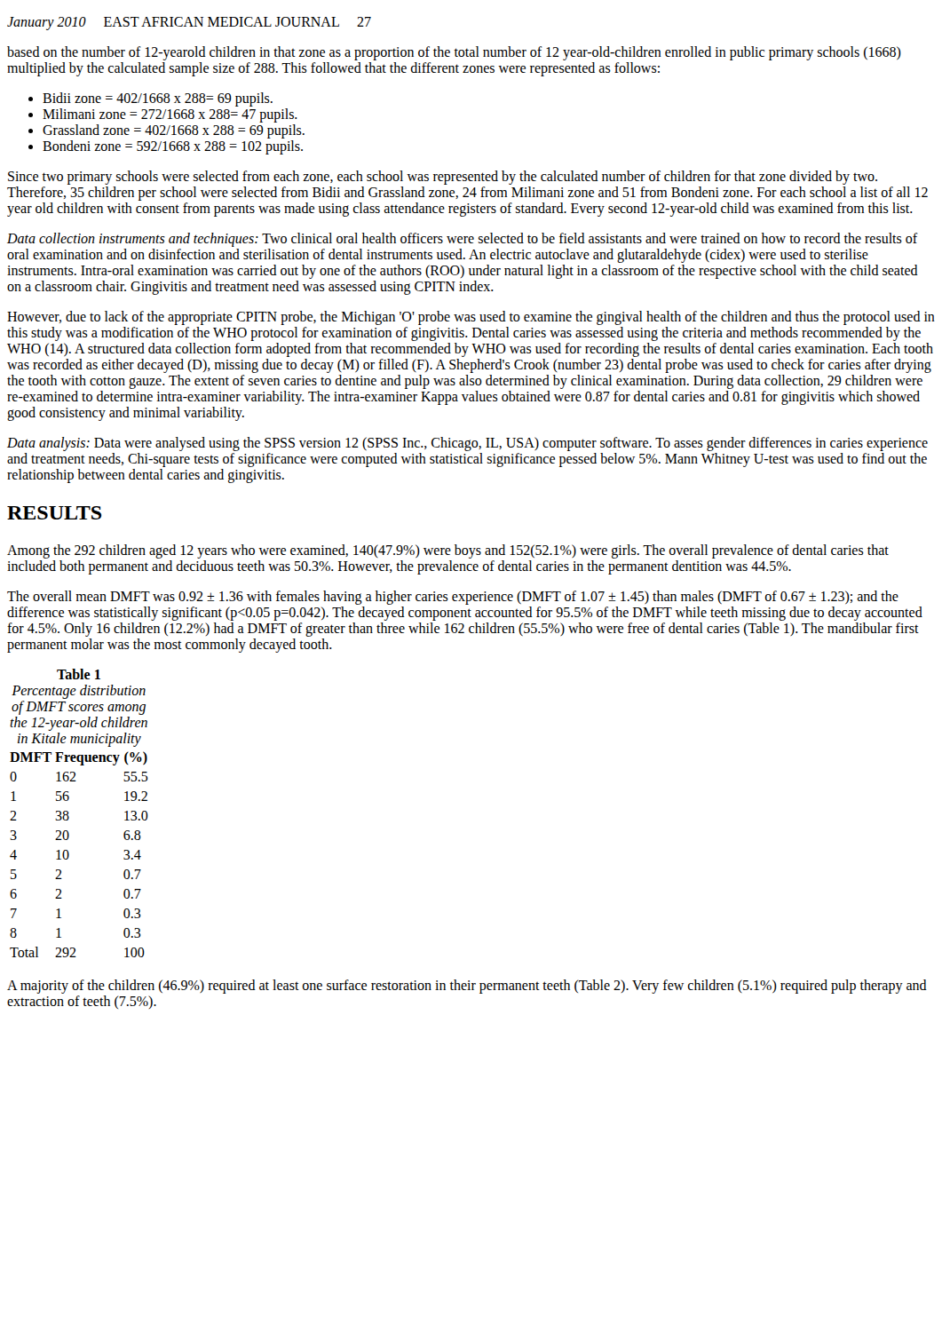January 2010 EAST AFRICAN MEDICAL JOURNAL 27
based on the number of 12-yearold children in that zone as a proportion of the total number of 12 year-old-children enrolled in public primary schools (1668) multiplied by the calculated sample size of 288. This followed that the different zones were represented as follows:
Bidii zone = 402/1668 x 288= 69 pupils.
Milimani zone = 272/1668 x 288= 47 pupils.
Grassland zone = 402/1668 x 288 = 69 pupils.
Bondeni zone = 592/1668 x 288 = 102 pupils.
Since two primary schools were selected from each zone, each school was represented by the calculated number of children for that zone divided by two. Therefore, 35 children per school were selected from Bidii and Grassland zone, 24 from Milimani zone and 51 from Bondeni zone. For each school a list of all 12 year old children with consent from parents was made using class attendance registers of standard. Every second 12-year-old child was examined from this list.
Data collection instruments and techniques: Two clinical oral health officers were selected to be field assistants and were trained on how to record the results of oral examination and on disinfection and sterilisation of dental instruments used. An electric autoclave and glutaraldehyde (cidex) were used to sterilise instruments. Intra-oral examination was carried out by one of the authors (ROO) under natural light in a classroom of the respective school with the child seated on a classroom chair. Gingivitis and treatment need was assessed using CPITN index.
However, due to lack of the appropriate CPITN probe, the Michigan 'O' probe was used to examine the gingival health of the children and thus the protocol used in this study was a modification of the WHO protocol for examination of gingivitis. Dental caries was assessed using the criteria and methods recommended by the WHO (14). A structured data collection form adopted from that recommended by WHO was used for recording the results of dental caries examination. Each tooth was recorded as either decayed (D), missing due to decay (M) or filled (F). A Shepherd's Crook (number 23) dental probe was used to check for caries after drying the tooth with cotton gauze. The extent of seven caries to dentine and pulp was also determined by clinical examination. During data collection, 29 children were re-examined to determine intra-examiner variability. The intra-examiner Kappa values obtained were 0.87 for dental caries and 0.81 for gingivitis which showed good consistency and minimal variability.
Data analysis: Data were analysed using the SPSS version 12 (SPSS Inc., Chicago, IL, USA) computer software. To asses gender differences in caries experience and treatment needs, Chi-square tests of significance were computed with statistical significance pessed below 5%. Mann Whitney U-test was used to find out the relationship between dental caries and gingivitis.
RESULTS
Among the 292 children aged 12 years who were examined, 140(47.9%) were boys and 152(52.1%) were girls. The overall prevalence of dental caries that included both permanent and deciduous teeth was 50.3%. However, the prevalence of dental caries in the permanent dentition was 44.5%.
The overall mean DMFT was 0.92 ± 1.36 with females having a higher caries experience (DMFT of 1.07 ± 1.45) than males (DMFT of 0.67 ± 1.23); and the difference was statistically significant (p<0.05 p=0.042). The decayed component accounted for 95.5% of the DMFT while teeth missing due to decay accounted for 4.5%. Only 16 children (12.2%) had a DMFT of greater than three while 162 children (55.5%) who were free of dental caries (Table 1). The mandibular first permanent molar was the most commonly decayed tooth.
Table 1 Percentage distribution of DMFT scores among the 12-year-old children in Kitale municipality
| DMFT | Frequency | (%) |
| --- | --- | --- |
| 0 | 162 | 55.5 |
| 1 | 56 | 19.2 |
| 2 | 38 | 13.0 |
| 3 | 20 | 6.8 |
| 4 | 10 | 3.4 |
| 5 | 2 | 0.7 |
| 6 | 2 | 0.7 |
| 7 | 1 | 0.3 |
| 8 | 1 | 0.3 |
| Total | 292 | 100 |
A majority of the children (46.9%) required at least one surface restoration in their permanent teeth (Table 2). Very few children (5.1%) required pulp therapy and extraction of teeth (7.5%).